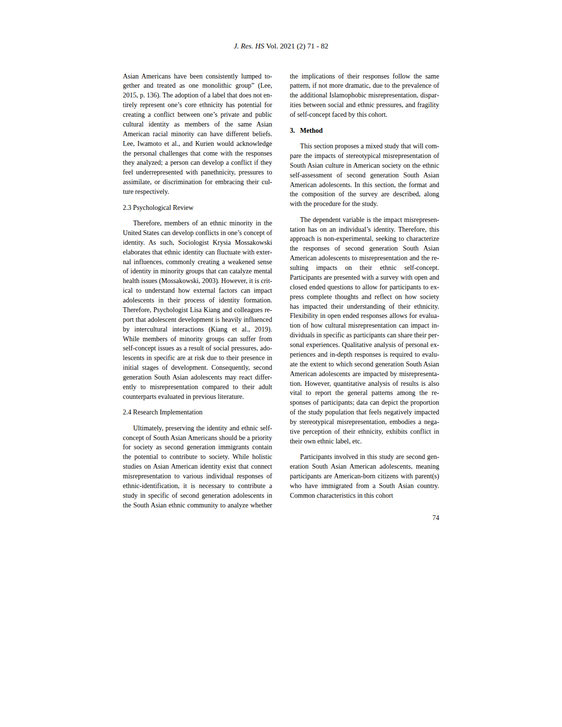J. Res. HS Vol. 2021 (2) 71 - 82
Asian Americans have been consistently lumped together and treated as one monolithic group” (Lee, 2015, p. 136). The adoption of a label that does not entirely represent one’s core ethnicity has potential for creating a conflict between one’s private and public cultural identity as members of the same Asian American racial minority can have different beliefs. Lee, Iwamoto et al., and Kurien would acknowledge the personal challenges that come with the responses they analyzed; a person can develop a conflict if they feel underrepresented with panethnicity, pressures to assimilate, or discrimination for embracing their culture respectively.
2.3 Psychological Review
Therefore, members of an ethnic minority in the United States can develop conflicts in one’s concept of identity. As such, Sociologist Krysia Mossakowski elaborates that ethnic identity can fluctuate with external influences, commonly creating a weakened sense of identity in minority groups that can catalyze mental health issues (Mossakowski, 2003). However, it is critical to understand how external factors can impact adolescents in their process of identity formation. Therefore, Psychologist Lisa Kiang and colleagues report that adolescent development is heavily influenced by intercultural interactions (Kiang et al., 2019). While members of minority groups can suffer from self-concept issues as a result of social pressures, adolescents in specific are at risk due to their presence in initial stages of development. Consequently, second generation South Asian adolescents may react differently to misrepresentation compared to their adult counterparts evaluated in previous literature.
2.4 Research Implementation
Ultimately, preserving the identity and ethnic self-concept of South Asian Americans should be a priority for society as second generation immigrants contain the potential to contribute to society. While holistic studies on Asian American identity exist that connect misrepresentation to various individual responses of ethnic-identification, it is necessary to contribute a study in specific of second generation adolescents in the South Asian ethnic community to analyze whether the implications of their responses follow the same pattern, if not more dramatic, due to the prevalence of the additional Islamophobic misrepresentation, disparities between social and ethnic pressures, and fragility of self-concept faced by this cohort.
3. Method
This section proposes a mixed study that will compare the impacts of stereotypical misrepresentation of South Asian culture in American society on the ethnic self-assessment of second generation South Asian American adolescents. In this section, the format and the composition of the survey are described, along with the procedure for the study.
The dependent variable is the impact misrepresentation has on an individual’s identity. Therefore, this approach is non-experimental, seeking to characterize the responses of second generation South Asian American adolescents to misrepresentation and the resulting impacts on their ethnic self-concept. Participants are presented with a survey with open and closed ended questions to allow for participants to express complete thoughts and reflect on how society has impacted their understanding of their ethnicity. Flexibility in open ended responses allows for evaluation of how cultural misrepresentation can impact individuals in specific as participants can share their personal experiences. Qualitative analysis of personal experiences and in-depth responses is required to evaluate the extent to which second generation South Asian American adolescents are impacted by misrepresentation. However, quantitative analysis of results is also vital to report the general patterns among the responses of participants; data can depict the proportion of the study population that feels negatively impacted by stereotypical misrepresentation, embodies a negative perception of their ethnicity, exhibits conflict in their own ethnic label, etc.
Participants involved in this study are second generation South Asian American adolescents, meaning participants are American-born citizens with parent(s) who have immigrated from a South Asian country. Common characteristics in this cohort
74